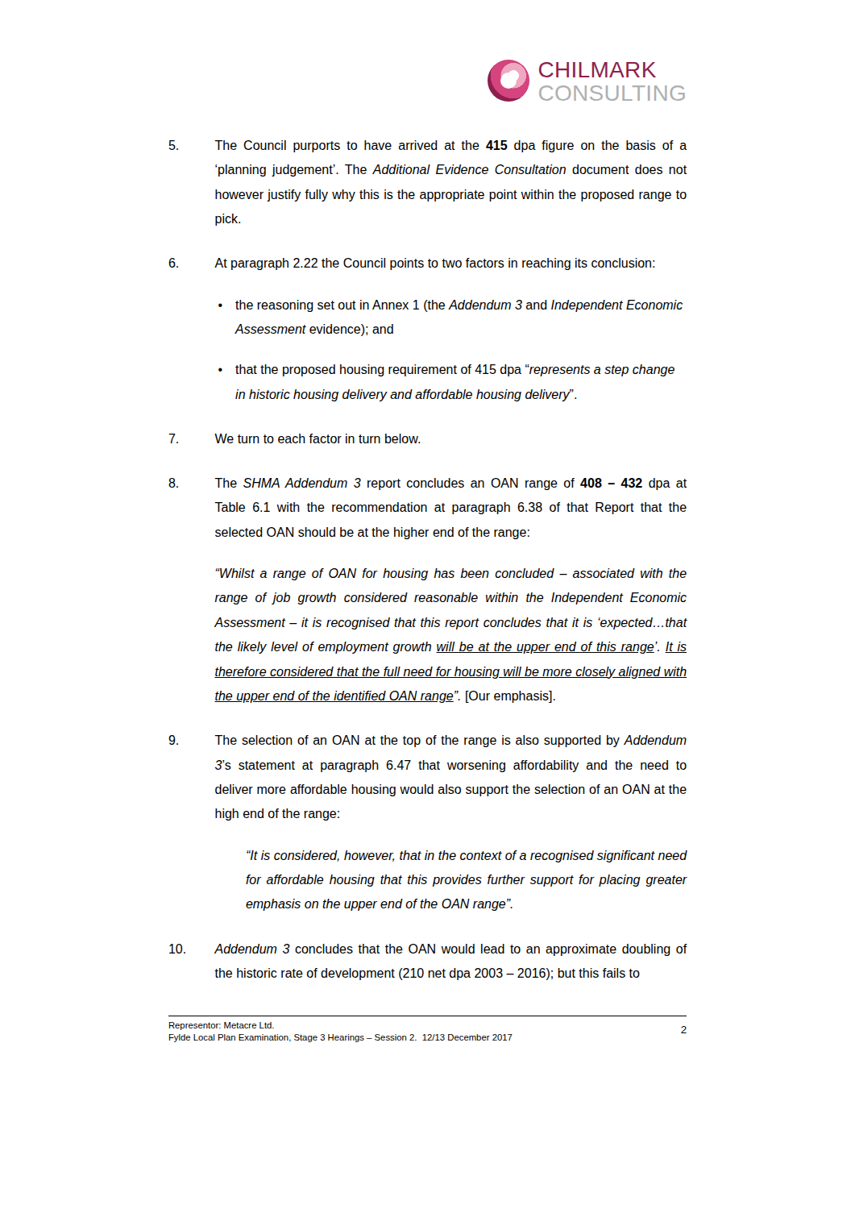CHILMARK CONSULTING
5. The Council purports to have arrived at the 415 dpa figure on the basis of a ‘planning judgement’. The Additional Evidence Consultation document does not however justify fully why this is the appropriate point within the proposed range to pick.
6. At paragraph 2.22 the Council points to two factors in reaching its conclusion:
the reasoning set out in Annex 1 (the Addendum 3 and Independent Economic Assessment evidence); and
that the proposed housing requirement of 415 dpa “represents a step change in historic housing delivery and affordable housing delivery”.
7. We turn to each factor in turn below.
8. The SHMA Addendum 3 report concludes an OAN range of 408 – 432 dpa at Table 6.1 with the recommendation at paragraph 6.38 of that Report that the selected OAN should be at the higher end of the range:
“Whilst a range of OAN for housing has been concluded – associated with the range of job growth considered reasonable within the Independent Economic Assessment – it is recognised that this report concludes that it is ‘expected…that the likely level of employment growth will be at the upper end of this range’. It is therefore considered that the full need for housing will be more closely aligned with the upper end of the identified OAN range”. [Our emphasis].
9. The selection of an OAN at the top of the range is also supported by Addendum 3’s statement at paragraph 6.47 that worsening affordability and the need to deliver more affordable housing would also support the selection of an OAN at the high end of the range:
“It is considered, however, that in the context of a recognised significant need for affordable housing that this provides further support for placing greater emphasis on the upper end of the OAN range”.
10. Addendum 3 concludes that the OAN would lead to an approximate doubling of the historic rate of development (210 net dpa 2003 – 2016); but this fails to
Representor: Metacre Ltd.
Fylde Local Plan Examination, Stage 3 Hearings – Session 2. 12/13 December 2017 2